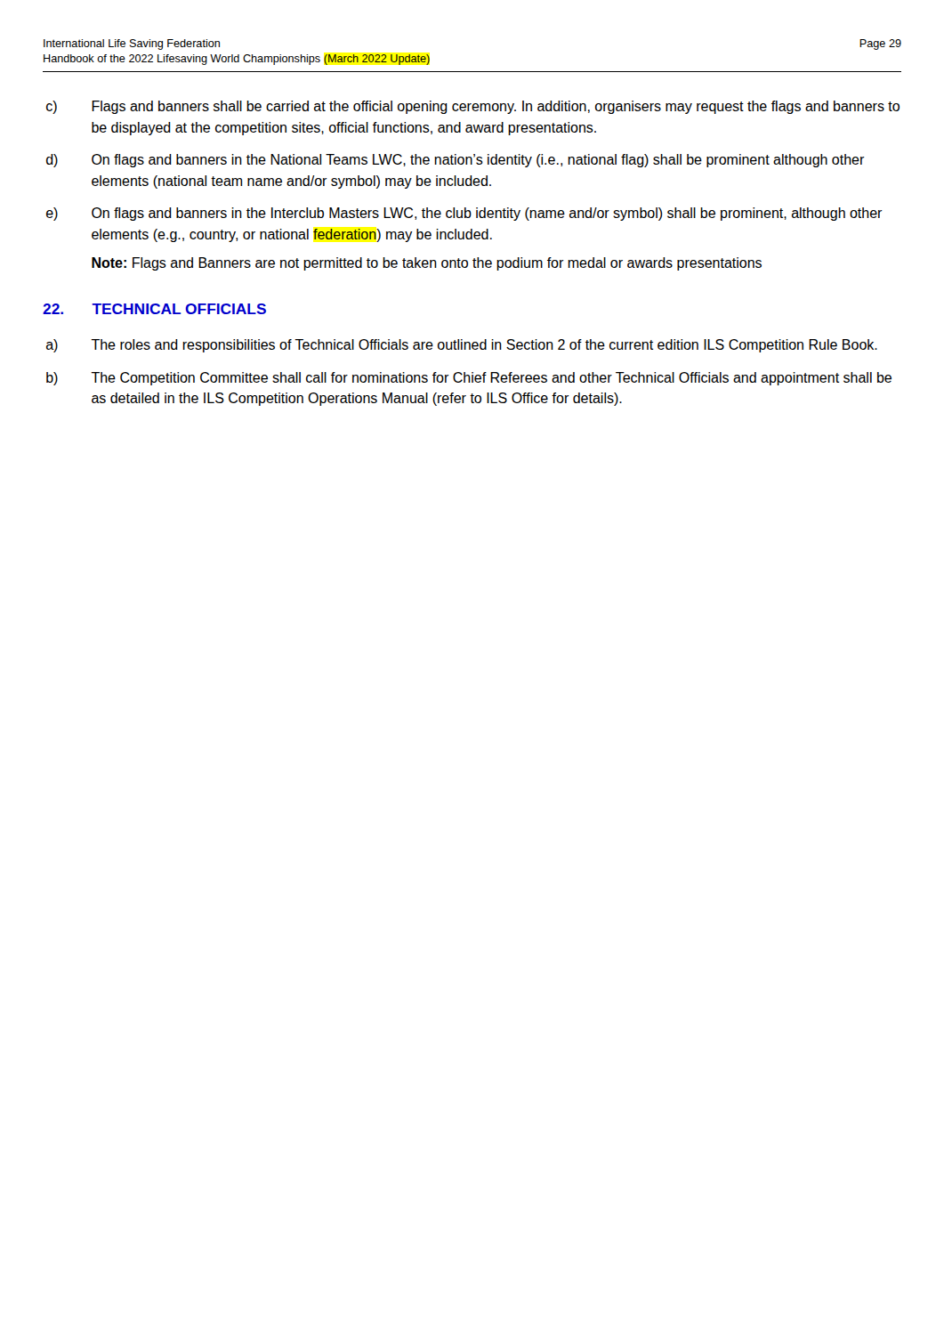International Life Saving Federation
Handbook of the 2022 Lifesaving World Championships (March 2022 Update)
Page 29
c) Flags and banners shall be carried at the official opening ceremony. In addition, organisers may request the flags and banners to be displayed at the competition sites, official functions, and award presentations.
d) On flags and banners in the National Teams LWC, the nation’s identity (i.e., national flag) shall be prominent although other elements (national team name and/or symbol) may be included.
e) On flags and banners in the Interclub Masters LWC, the club identity (name and/or symbol) shall be prominent, although other elements (e.g., country, or national federation) may be included.
Note: Flags and Banners are not permitted to be taken onto the podium for medal or awards presentations
22. TECHNICAL OFFICIALS
a) The roles and responsibilities of Technical Officials are outlined in Section 2 of the current edition ILS Competition Rule Book.
b) The Competition Committee shall call for nominations for Chief Referees and other Technical Officials and appointment shall be as detailed in the ILS Competition Operations Manual (refer to ILS Office for details).